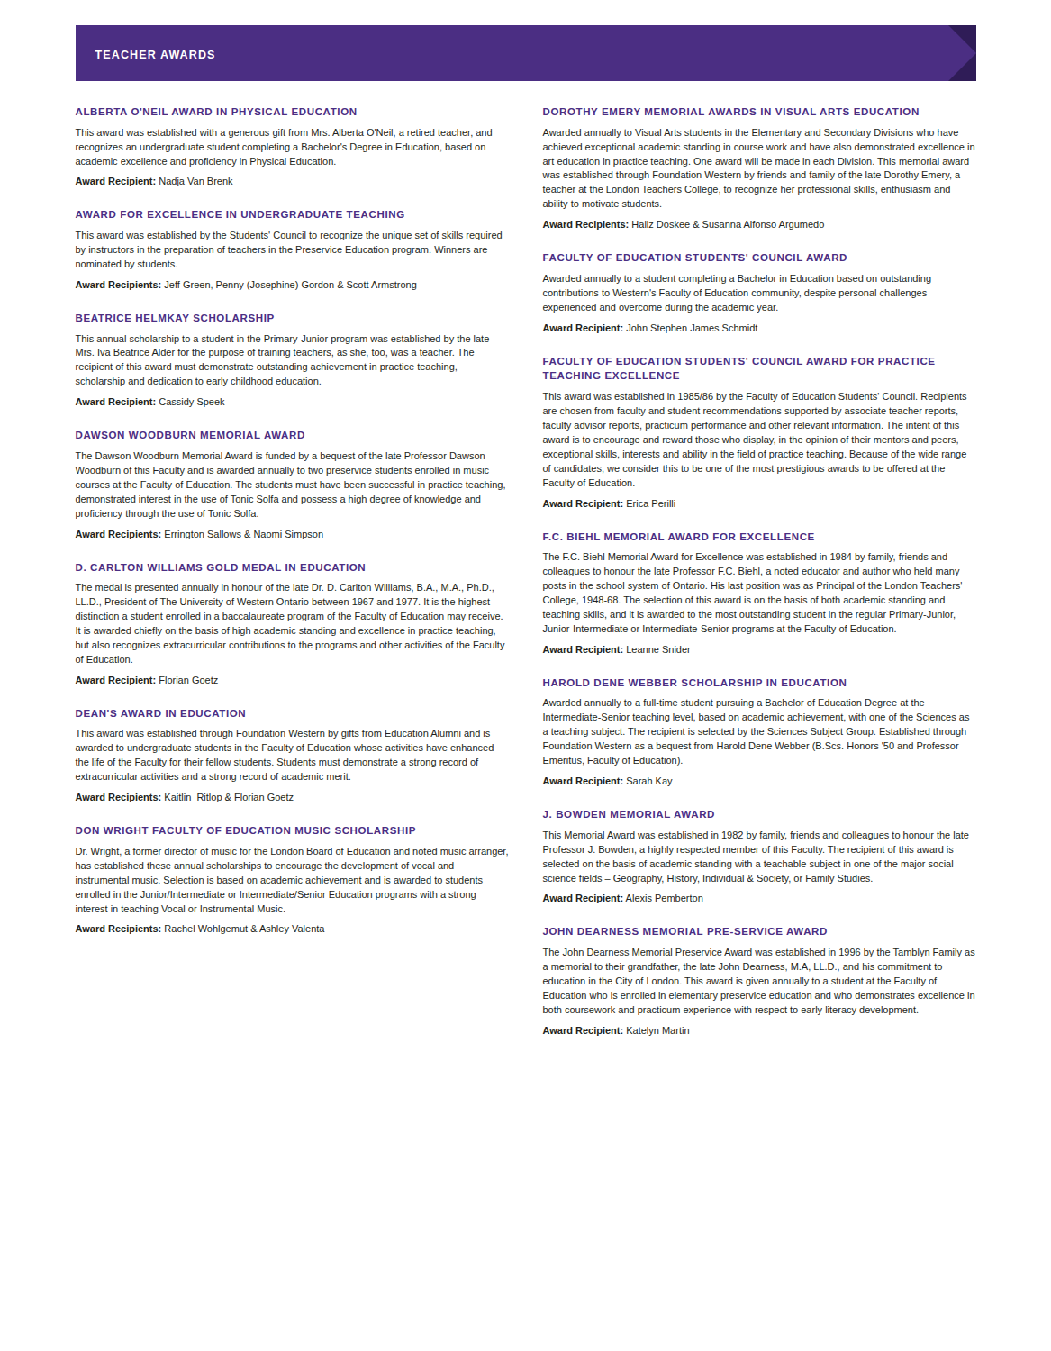Teacher Awards
Alberta O'Neil Award in Physical Education
This award was established with a generous gift from Mrs. Alberta O'Neil, a retired teacher, and recognizes an undergraduate student completing a Bachelor's Degree in Education, based on academic excellence and proficiency in Physical Education.
Award Recipient: Nadja Van Brenk
Award for Excellence in Undergraduate Teaching
This award was established by the Students' Council to recognize the unique set of skills required by instructors in the preparation of teachers in the Preservice Education program. Winners are nominated by students.
Award Recipients: Jeff Green, Penny (Josephine) Gordon & Scott Armstrong
Beatrice Helmkay Scholarship
This annual scholarship to a student in the Primary-Junior program was established by the late Mrs. Iva Beatrice Alder for the purpose of training teachers, as she, too, was a teacher. The recipient of this award must demonstrate outstanding achievement in practice teaching, scholarship and dedication to early childhood education.
Award Recipient: Cassidy Speek
Dawson Woodburn Memorial Award
The Dawson Woodburn Memorial Award is funded by a bequest of the late Professor Dawson Woodburn of this Faculty and is awarded annually to two preservice students enrolled in music courses at the Faculty of Education. The students must have been successful in practice teaching, demonstrated interest in the use of Tonic Solfa and possess a high degree of knowledge and proficiency through the use of Tonic Solfa.
Award Recipients: Errington Sallows & Naomi Simpson
D. Carlton Williams Gold Medal in Education
The medal is presented annually in honour of the late Dr. D. Carlton Williams, B.A., M.A., Ph.D., LL.D., President of The University of Western Ontario between 1967 and 1977. It is the highest distinction a student enrolled in a baccalaureate program of the Faculty of Education may receive. It is awarded chiefly on the basis of high academic standing and excellence in practice teaching, but also recognizes extracurricular contributions to the programs and other activities of the Faculty of Education.
Award Recipient: Florian Goetz
Dean's Award in Education
This award was established through Foundation Western by gifts from Education Alumni and is awarded to undergraduate students in the Faculty of Education whose activities have enhanced the life of the Faculty for their fellow students. Students must demonstrate a strong record of extracurricular activities and a strong record of academic merit.
Award Recipients: Kaitlin Ritlop & Florian Goetz
Don Wright Faculty of Education Music Scholarship
Dr. Wright, a former director of music for the London Board of Education and noted music arranger, has established these annual scholarships to encourage the development of vocal and instrumental music. Selection is based on academic achievement and is awarded to students enrolled in the Junior/Intermediate or Intermediate/Senior Education programs with a strong interest in teaching Vocal or Instrumental Music.
Award Recipients: Rachel Wohlgemut & Ashley Valenta
Dorothy Emery Memorial Awards in Visual Arts Education
Awarded annually to Visual Arts students in the Elementary and Secondary Divisions who have achieved exceptional academic standing in course work and have also demonstrated excellence in art education in practice teaching. One award will be made in each Division. This memorial award was established through Foundation Western by friends and family of the late Dorothy Emery, a teacher at the London Teachers College, to recognize her professional skills, enthusiasm and ability to motivate students.
Award Recipients: Haliz Doskee & Susanna Alfonso Argumedo
Faculty of Education Students' Council Award
Awarded annually to a student completing a Bachelor in Education based on outstanding contributions to Western's Faculty of Education community, despite personal challenges experienced and overcome during the academic year.
Award Recipient: John Stephen James Schmidt
Faculty of Education Students' Council Award for Practice Teaching Excellence
This award was established in 1985/86 by the Faculty of Education Students' Council. Recipients are chosen from faculty and student recommendations supported by associate teacher reports, faculty advisor reports, practicum performance and other relevant information. The intent of this award is to encourage and reward those who display, in the opinion of their mentors and peers, exceptional skills, interests and ability in the field of practice teaching. Because of the wide range of candidates, we consider this to be one of the most prestigious awards to be offered at the Faculty of Education.
Award Recipient: Erica Perilli
F.C. Biehl Memorial Award for Excellence
The F.C. Biehl Memorial Award for Excellence was established in 1984 by family, friends and colleagues to honour the late Professor F.C. Biehl, a noted educator and author who held many posts in the school system of Ontario. His last position was as Principal of the London Teachers' College, 1948-68. The selection of this award is on the basis of both academic standing and teaching skills, and it is awarded to the most outstanding student in the regular Primary-Junior, Junior-Intermediate or Intermediate-Senior programs at the Faculty of Education.
Award Recipient: Leanne Snider
Harold Dene Webber Scholarship in Education
Awarded annually to a full-time student pursuing a Bachelor of Education Degree at the Intermediate-Senior teaching level, based on academic achievement, with one of the Sciences as a teaching subject. The recipient is selected by the Sciences Subject Group. Established through Foundation Western as a bequest from Harold Dene Webber (B.Scs. Honors '50 and Professor Emeritus, Faculty of Education).
Award Recipient: Sarah Kay
J. Bowden Memorial Award
This Memorial Award was established in 1982 by family, friends and colleagues to honour the late Professor J. Bowden, a highly respected member of this Faculty. The recipient of this award is selected on the basis of academic standing with a teachable subject in one of the major social science fields – Geography, History, Individual & Society, or Family Studies.
Award Recipient: Alexis Pemberton
John Dearness Memorial Pre-Service Award
The John Dearness Memorial Preservice Award was established in 1996 by the Tamblyn Family as a memorial to their grandfather, the late John Dearness, M.A, LL.D., and his commitment to education in the City of London. This award is given annually to a student at the Faculty of Education who is enrolled in elementary preservice education and who demonstrates excellence in both coursework and practicum experience with respect to early literacy development.
Award Recipient: Katelyn Martin